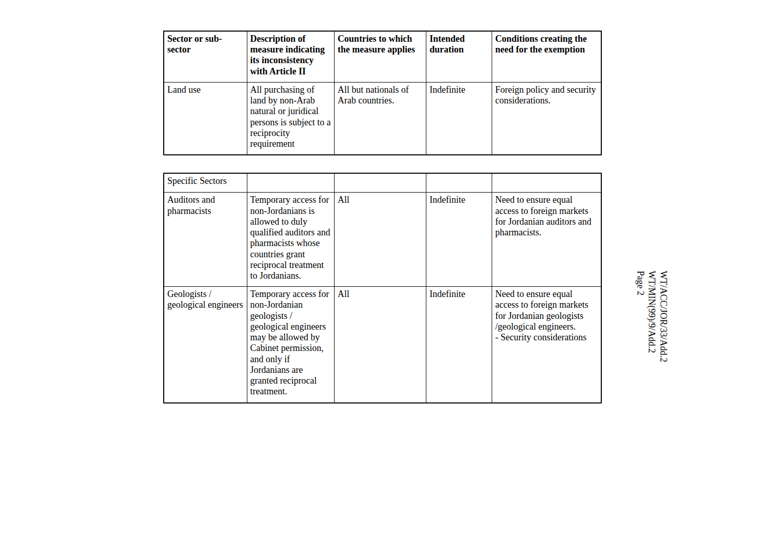| Sector or sub-sector | Description of measure indicating its inconsistency with Article II | Countries to which the measure applies | Intended duration | Conditions creating the need for the exemption |
| --- | --- | --- | --- | --- |
| Land use | All purchasing of land by non-Arab natural or juridical persons is subject to a reciprocity requirement | All but nationals of Arab countries. | Indefinite | Foreign policy and security considerations. |
| Specific Sectors | | | | |
| Auditors and pharmacists | Temporary access for non-Jordanians is allowed to duly qualified auditors and pharmacists whose countries grant reciprocal treatment to Jordanians. | All | Indefinite | Need to ensure equal access to foreign markets for Jordanian auditors and pharmacists. |
| Geologists / geological engineers | Temporary access for non-Jordanian geologists / geological engineers may be allowed by Cabinet permission, and only if Jordanians are granted reciprocal treatment. | All | Indefinite | Need to ensure equal access to foreign markets for Jordanian geologists /geological engineers. - Security considerations |
WT/ACC/JOR/33/Add.2 WT/MIN(99)/9/Add.2 Page 2